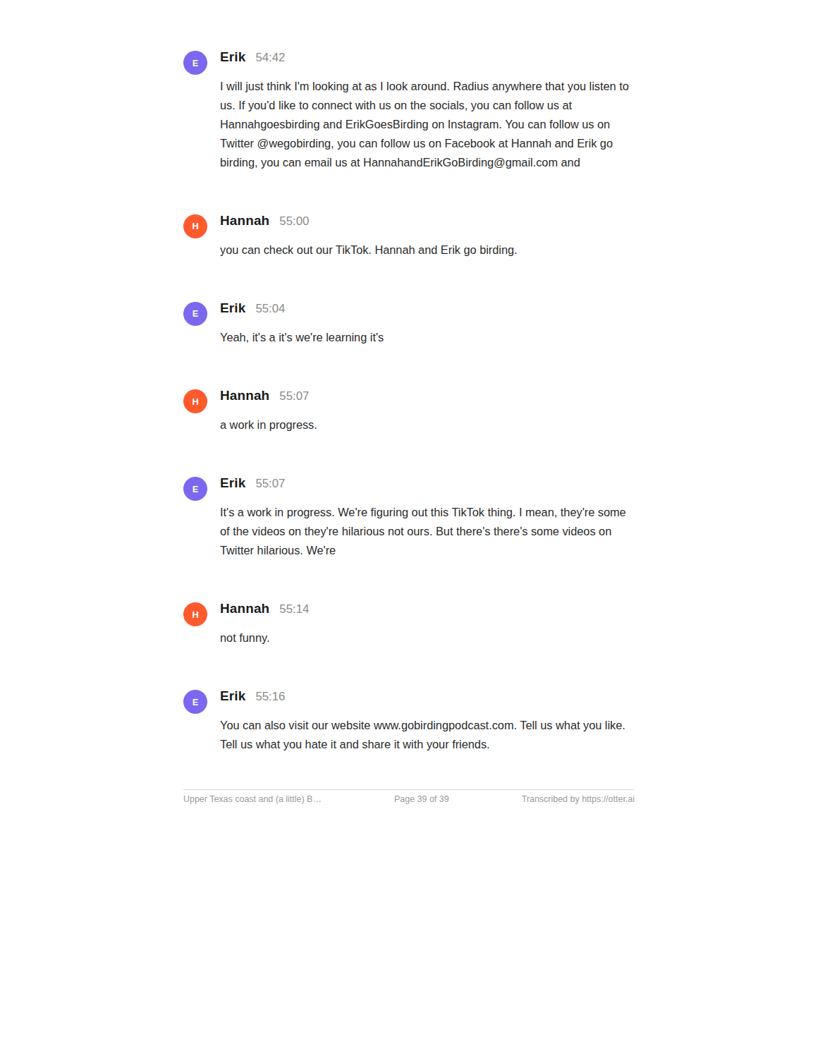E
Erik 54:42
I will just think I'm looking at as I look around. Radius anywhere that you listen to us. If you'd like to connect with us on the socials, you can follow us at Hannahgoesbirding and ErikGoesBirding on Instagram. You can follow us on Twitter @wegobirding, you can follow us on Facebook at Hannah and Erik go birding, you can email us at HannahandErikGoBirding@gmail.com and
H
Hannah 55:00
you can check out our TikTok. Hannah and Erik go birding.
E
Erik 55:04
Yeah, it's a it's we're learning it's
H
Hannah 55:07
a work in progress.
E
Erik 55:07
It's a work in progress. We're figuring out this TikTok thing. I mean, they're some of the videos on they're hilarious not ours. But there's there's some videos on Twitter hilarious. We're
H
Hannah 55:14
not funny.
E
Erik 55:16
You can also visit our website www.gobirdingpodcast.com. Tell us what you like. Tell us what you hate it and share it with your friends.
Upper Texas coast and (a little) B…
Page 39 of 39
Transcribed by https://otter.ai